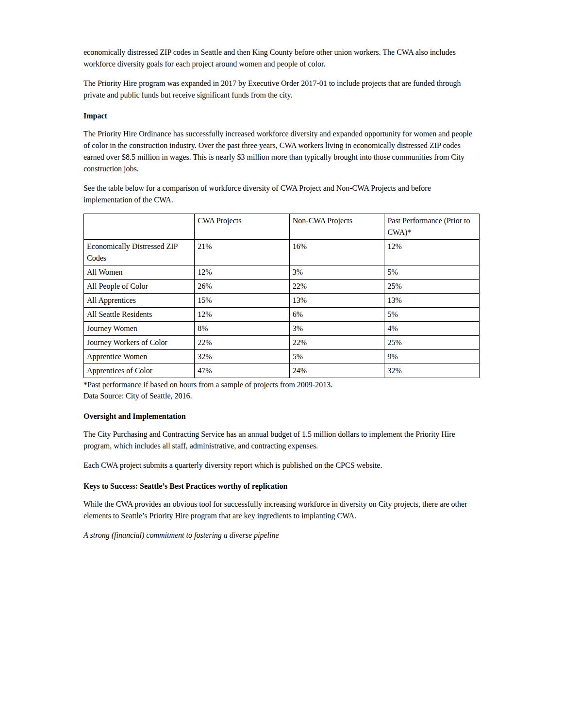economically distressed ZIP codes in Seattle and then King County before other union workers. The CWA also includes workforce diversity goals for each project around women and people of color.
The Priority Hire program was expanded in 2017 by Executive Order 2017-01 to include projects that are funded through private and public funds but receive significant funds from the city.
Impact
The Priority Hire Ordinance has successfully increased workforce diversity and expanded opportunity for women and people of color in the construction industry. Over the past three years, CWA workers living in economically distressed ZIP codes earned over $8.5 million in wages. This is nearly $3 million more than typically brought into those communities from City construction jobs.
See the table below for a comparison of workforce diversity of CWA Project and Non-CWA Projects and before implementation of the CWA.
| | CWA Projects | Non-CWA Projects | Past Performance (Prior to CWA)* |
| Economically Distressed ZIP Codes | 21% | 16% | 12% |
| All Women | 12% | 3% | 5% |
| All People of Color | 26% | 22% | 25% |
| All Apprentices | 15% | 13% | 13% |
| All Seattle Residents | 12% | 6% | 5% |
| Journey Women | 8% | 3% | 4% |
| Journey Workers of Color | 22% | 22% | 25% |
| Apprentice Women | 32% | 5% | 9% |
| Apprentices of Color | 47% | 24% | 32% |
*Past performance if based on hours from a sample of projects from 2009-2013.
Data Source: City of Seattle, 2016.
Oversight and Implementation
The City Purchasing and Contracting Service has an annual budget of 1.5 million dollars to implement the Priority Hire program, which includes all staff, administrative, and contracting expenses.
Each CWA project submits a quarterly diversity report which is published on the CPCS website.
Keys to Success: Seattle’s Best Practices worthy of replication
While the CWA provides an obvious tool for successfully increasing workforce in diversity on City projects, there are other elements to Seattle’s Priority Hire program that are key ingredients to implanting CWA.
A strong (financial) commitment to fostering a diverse pipeline